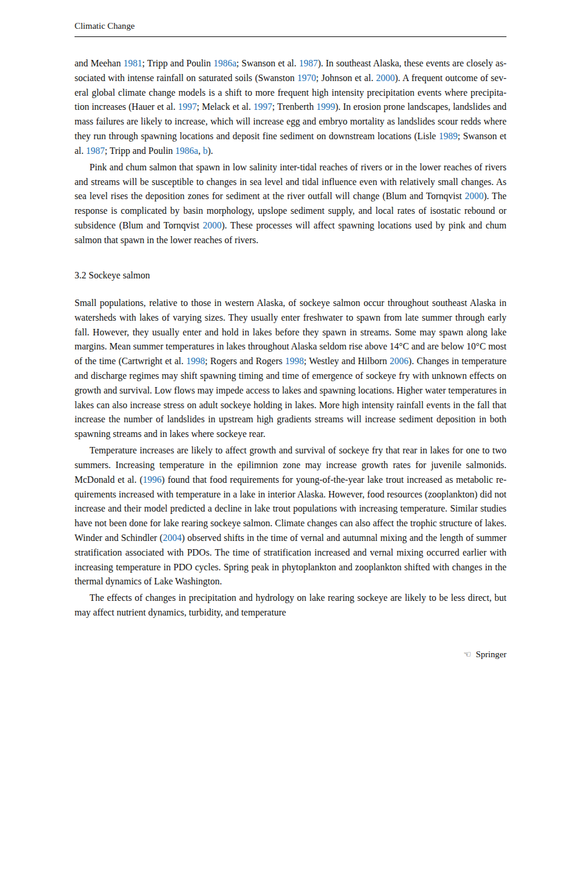Climatic Change
and Meehan 1981; Tripp and Poulin 1986a; Swanson et al. 1987). In southeast Alaska, these events are closely associated with intense rainfall on saturated soils (Swanston 1970; Johnson et al. 2000). A frequent outcome of several global climate change models is a shift to more frequent high intensity precipitation events where precipitation increases (Hauer et al. 1997; Melack et al. 1997; Trenberth 1999). In erosion prone landscapes, landslides and mass failures are likely to increase, which will increase egg and embryo mortality as landslides scour redds where they run through spawning locations and deposit fine sediment on downstream locations (Lisle 1989; Swanson et al. 1987; Tripp and Poulin 1986a, b).
Pink and chum salmon that spawn in low salinity inter-tidal reaches of rivers or in the lower reaches of rivers and streams will be susceptible to changes in sea level and tidal influence even with relatively small changes. As sea level rises the deposition zones for sediment at the river outfall will change (Blum and Tornqvist 2000). The response is complicated by basin morphology, upslope sediment supply, and local rates of isostatic rebound or subsidence (Blum and Tornqvist 2000). These processes will affect spawning locations used by pink and chum salmon that spawn in the lower reaches of rivers.
3.2 Sockeye salmon
Small populations, relative to those in western Alaska, of sockeye salmon occur throughout southeast Alaska in watersheds with lakes of varying sizes. They usually enter freshwater to spawn from late summer through early fall. However, they usually enter and hold in lakes before they spawn in streams. Some may spawn along lake margins. Mean summer temperatures in lakes throughout Alaska seldom rise above 14°C and are below 10°C most of the time (Cartwright et al. 1998; Rogers and Rogers 1998; Westley and Hilborn 2006). Changes in temperature and discharge regimes may shift spawning timing and time of emergence of sockeye fry with unknown effects on growth and survival. Low flows may impede access to lakes and spawning locations. Higher water temperatures in lakes can also increase stress on adult sockeye holding in lakes. More high intensity rainfall events in the fall that increase the number of landslides in upstream high gradients streams will increase sediment deposition in both spawning streams and in lakes where sockeye rear.
Temperature increases are likely to affect growth and survival of sockeye fry that rear in lakes for one to two summers. Increasing temperature in the epilimnion zone may increase growth rates for juvenile salmonids. McDonald et al. (1996) found that food requirements for young-of-the-year lake trout increased as metabolic requirements increased with temperature in a lake in interior Alaska. However, food resources (zooplankton) did not increase and their model predicted a decline in lake trout populations with increasing temperature. Similar studies have not been done for lake rearing sockeye salmon. Climate changes can also affect the trophic structure of lakes. Winder and Schindler (2004) observed shifts in the time of vernal and autumnal mixing and the length of summer stratification associated with PDOs. The time of stratification increased and vernal mixing occurred earlier with increasing temperature in PDO cycles. Spring peak in phytoplankton and zooplankton shifted with changes in the thermal dynamics of Lake Washington.
The effects of changes in precipitation and hydrology on lake rearing sockeye are likely to be less direct, but may affect nutrient dynamics, turbidity, and temperature
☞ Springer